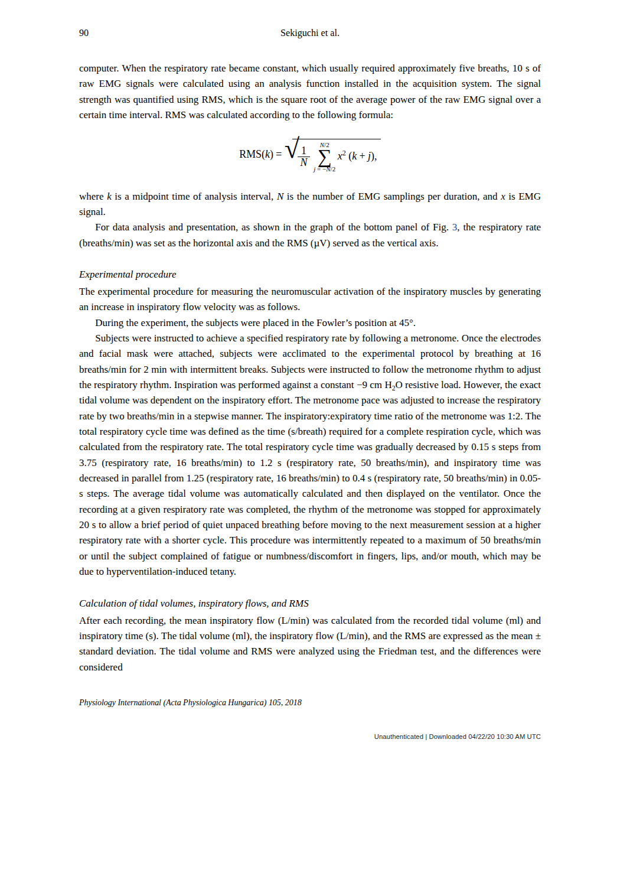90
Sekiguchi et al.
computer. When the respiratory rate became constant, which usually required approximately five breaths, 10 s of raw EMG signals were calculated using an analysis function installed in the acquisition system. The signal strength was quantified using RMS, which is the square root of the average power of the raw EMG signal over a certain time interval. RMS was calculated according to the following formula:
RMS(k) = 1 N N/2∑j = −N/2 x2 (k + j),
where k is a midpoint time of analysis interval, N is the number of EMG samplings per duration, and x is EMG signal.
For data analysis and presentation, as shown in the graph of the bottom panel of Fig. 3, the respiratory rate (breaths/min) was set as the horizontal axis and the RMS (µV) served as the vertical axis.
Experimental procedure
The experimental procedure for measuring the neuromuscular activation of the inspiratory muscles by generating an increase in inspiratory flow velocity was as follows.
During the experiment, the subjects were placed in the Fowler’s position at 45°.
Subjects were instructed to achieve a specified respiratory rate by following a metronome. Once the electrodes and facial mask were attached, subjects were acclimated to the experimental protocol by breathing at 16 breaths/min for 2 min with intermittent breaks. Subjects were instructed to follow the metronome rhythm to adjust the respiratory rhythm. Inspiration was performed against a constant −9 cm H2O resistive load. However, the exact tidal volume was dependent on the inspiratory effort. The metronome pace was adjusted to increase the respiratory rate by two breaths/min in a stepwise manner. The inspiratory:expiratory time ratio of the metronome was 1:2. The total respiratory cycle time was defined as the time (s/breath) required for a complete respiration cycle, which was calculated from the respiratory rate. The total respiratory cycle time was gradually decreased by 0.15 s steps from 3.75 (respiratory rate, 16 breaths/min) to 1.2 s (respiratory rate, 50 breaths/min), and inspiratory time was decreased in parallel from 1.25 (respiratory rate, 16 breaths/min) to 0.4 s (respiratory rate, 50 breaths/min) in 0.05-s steps. The average tidal volume was automatically calculated and then displayed on the ventilator. Once the recording at a given respiratory rate was completed, the rhythm of the metronome was stopped for approximately 20 s to allow a brief period of quiet unpaced breathing before moving to the next measurement session at a higher respiratory rate with a shorter cycle. This procedure was intermittently repeated to a maximum of 50 breaths/min or until the subject complained of fatigue or numbness/discomfort in fingers, lips, and/or mouth, which may be due to hyperventilation-induced tetany.
Calculation of tidal volumes, inspiratory flows, and RMS
After each recording, the mean inspiratory flow (L/min) was calculated from the recorded tidal volume (ml) and inspiratory time (s). The tidal volume (ml), the inspiratory flow (L/min), and the RMS are expressed as the mean ± standard deviation. The tidal volume and RMS were analyzed using the Friedman test, and the differences were considered
Physiology International (Acta Physiologica Hungarica) 105, 2018
Unauthenticated | Downloaded 04/22/20 10:30 AM UTC